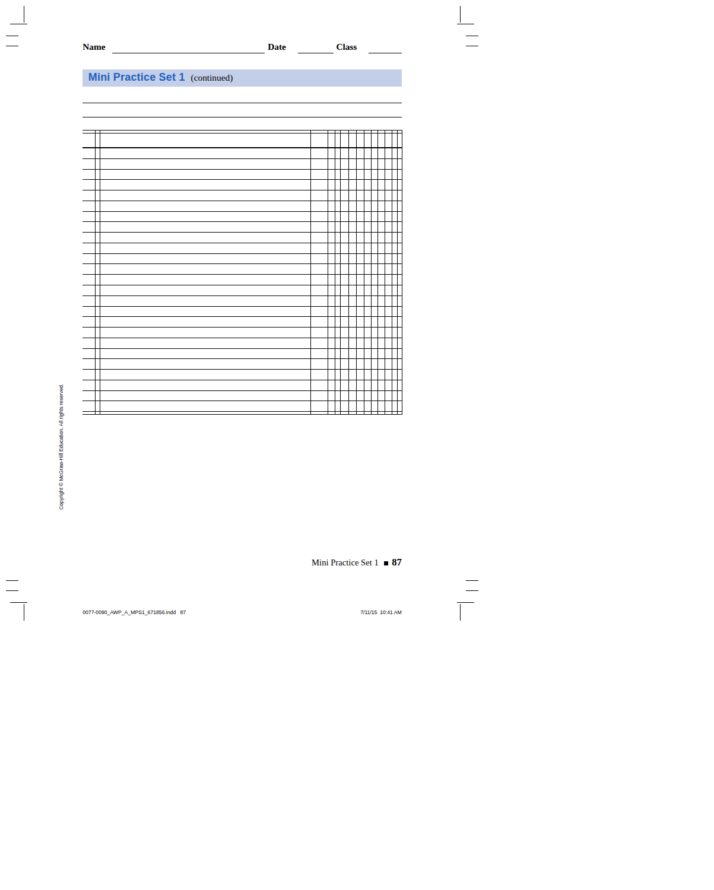Name Date Class
Mini Practice Set 1 (continued)
Copyright © McGraw-Hill Education. All rights reserved.
Mini Practice Set 1 87
0077-0090_AWP_A_MPS1_671856.indd 87 7/11/15 10:41 AM